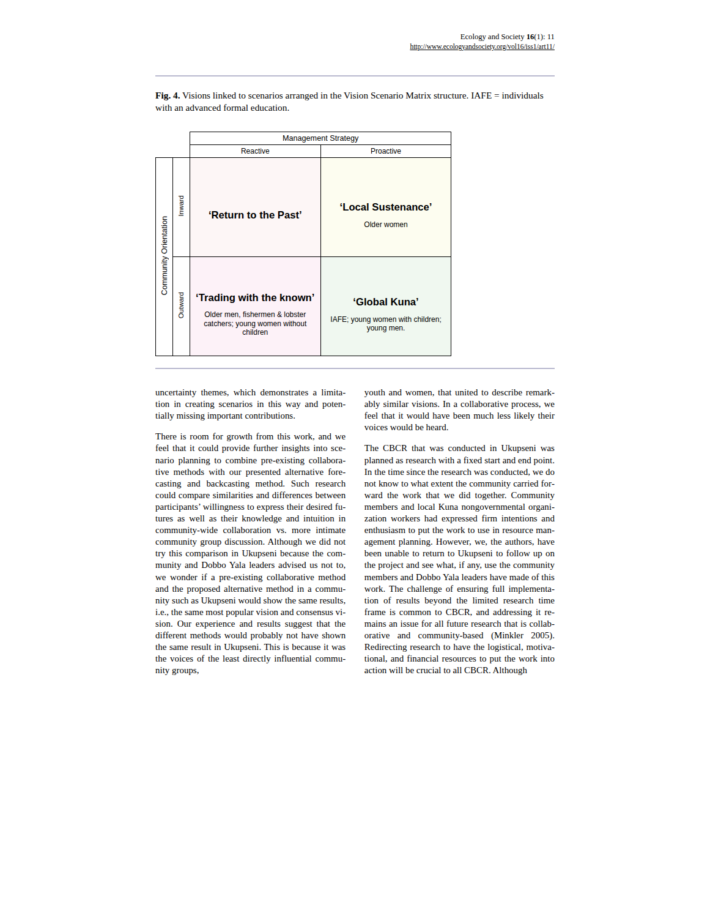Ecology and Society 16(1): 11
http://www.ecologyandsociety.org/vol16/iss1/art11/
Fig. 4. Visions linked to scenarios arranged in the Vision Scenario Matrix structure. IAFE = individuals with an advanced formal education.
| | | Management Strategy |
| | | Reactive | Proactive |
| Community Orientation | Inward | ‘Return to the Past’ | ‘Local Sustenance’ Older women |
| Outward | ‘Trading with the known’ Older men, fishermen & lobster catchers; young women without children | ‘Global Kuna’ IAFE; young women with children; young men. |
uncertainty themes, which demonstrates a limitation in creating scenarios in this way and potentially missing important contributions.
There is room for growth from this work, and we feel that it could provide further insights into scenario planning to combine pre-existing collaborative methods with our presented alternative forecasting and backcasting method. Such research could compare similarities and differences between participants’ willingness to express their desired futures as well as their knowledge and intuition in community-wide collaboration vs. more intimate community group discussion. Although we did not try this comparison in Ukupseni because the community and Dobbo Yala leaders advised us not to, we wonder if a pre-existing collaborative method and the proposed alternative method in a community such as Ukupseni would show the same results, i.e., the same most popular vision and consensus vision. Our experience and results suggest that the different methods would probably not have shown the same result in Ukupseni. This is because it was the voices of the least directly influential community groups,
youth and women, that united to describe remarkably similar visions. In a collaborative process, we feel that it would have been much less likely their voices would be heard.
The CBCR that was conducted in Ukupseni was planned as research with a fixed start and end point. In the time since the research was conducted, we do not know to what extent the community carried forward the work that we did together. Community members and local Kuna nongovernmental organization workers had expressed firm intentions and enthusiasm to put the work to use in resource management planning. However, we, the authors, have been unable to return to Ukupseni to follow up on the project and see what, if any, use the community members and Dobbo Yala leaders have made of this work. The challenge of ensuring full implementation of results beyond the limited research time frame is common to CBCR, and addressing it remains an issue for all future research that is collaborative and community-based (Minkler 2005). Redirecting research to have the logistical, motivational, and financial resources to put the work into action will be crucial to all CBCR. Although